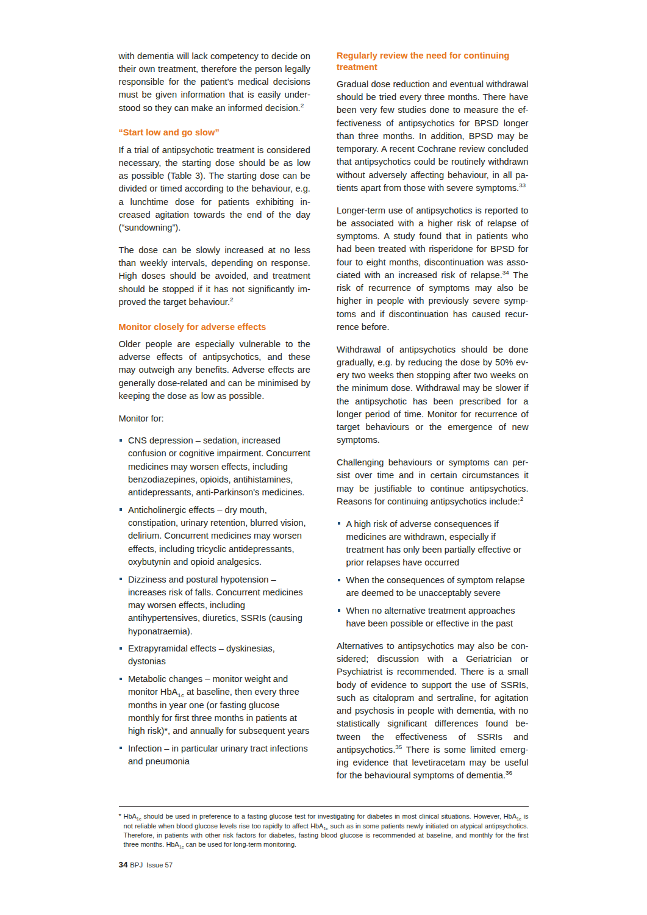with dementia will lack competency to decide on their own treatment, therefore the person legally responsible for the patient's medical decisions must be given information that is easily understood so they can make an informed decision.2
“Start low and go slow”
If a trial of antipsychotic treatment is considered necessary, the starting dose should be as low as possible (Table 3). The starting dose can be divided or timed according to the behaviour, e.g. a lunchtime dose for patients exhibiting increased agitation towards the end of the day (“sundowning”).
The dose can be slowly increased at no less than weekly intervals, depending on response. High doses should be avoided, and treatment should be stopped if it has not significantly improved the target behaviour.2
Monitor closely for adverse effects
Older people are especially vulnerable to the adverse effects of antipsychotics, and these may outweigh any benefits. Adverse effects are generally dose-related and can be minimised by keeping the dose as low as possible.
Monitor for:
CNS depression – sedation, increased confusion or cognitive impairment. Concurrent medicines may worsen effects, including benzodiazepines, opioids, antihistamines, antidepressants, anti-Parkinson's medicines.
Anticholinergic effects – dry mouth, constipation, urinary retention, blurred vision, delirium. Concurrent medicines may worsen effects, including tricyclic antidepressants, oxybutynin and opioid analgesics.
Dizziness and postural hypotension – increases risk of falls. Concurrent medicines may worsen effects, including antihypertensives, diuretics, SSRIs (causing hyponatraemia).
Extrapyramidal effects – dyskinesias, dystonias
Metabolic changes – monitor weight and monitor HbA1c at baseline, then every three months in year one (or fasting glucose monthly for first three months in patients at high risk)*, and annually for subsequent years
Infection – in particular urinary tract infections and pneumonia
Regularly review the need for continuing treatment
Gradual dose reduction and eventual withdrawal should be tried every three months. There have been very few studies done to measure the effectiveness of antipsychotics for BPSD longer than three months. In addition, BPSD may be temporary. A recent Cochrane review concluded that antipsychotics could be routinely withdrawn without adversely affecting behaviour, in all patients apart from those with severe symptoms.33
Longer-term use of antipsychotics is reported to be associated with a higher risk of relapse of symptoms. A study found that in patients who had been treated with risperidone for BPSD for four to eight months, discontinuation was associated with an increased risk of relapse.34 The risk of recurrence of symptoms may also be higher in people with previously severe symptoms and if discontinuation has caused recurrence before.
Withdrawal of antipsychotics should be done gradually, e.g. by reducing the dose by 50% every two weeks then stopping after two weeks on the minimum dose. Withdrawal may be slower if the antipsychotic has been prescribed for a longer period of time. Monitor for recurrence of target behaviours or the emergence of new symptoms.
Challenging behaviours or symptoms can persist over time and in certain circumstances it may be justifiable to continue antipsychotics. Reasons for continuing antipsychotics include:2
A high risk of adverse consequences if medicines are withdrawn, especially if treatment has only been partially effective or prior relapses have occurred
When the consequences of symptom relapse are deemed to be unacceptably severe
When no alternative treatment approaches have been possible or effective in the past
Alternatives to antipsychotics may also be considered; discussion with a Geriatrician or Psychiatrist is recommended. There is a small body of evidence to support the use of SSRIs, such as citalopram and sertraline, for agitation and psychosis in people with dementia, with no statistically significant differences found between the effectiveness of SSRIs and antipsychotics.35 There is some limited emerging evidence that levetiracetam may be useful for the behavioural symptoms of dementia.36
* HbA1c should be used in preference to a fasting glucose test for investigating for diabetes in most clinical situations. However, HbA1c is not reliable when blood glucose levels rise too rapidly to affect HbA1c such as in some patients newly initiated on atypical antipsychotics. Therefore, in patients with other risk factors for diabetes, fasting blood glucose is recommended at baseline, and monthly for the first three months. HbA1c can be used for long-term monitoring.
34 BPJ Issue 57